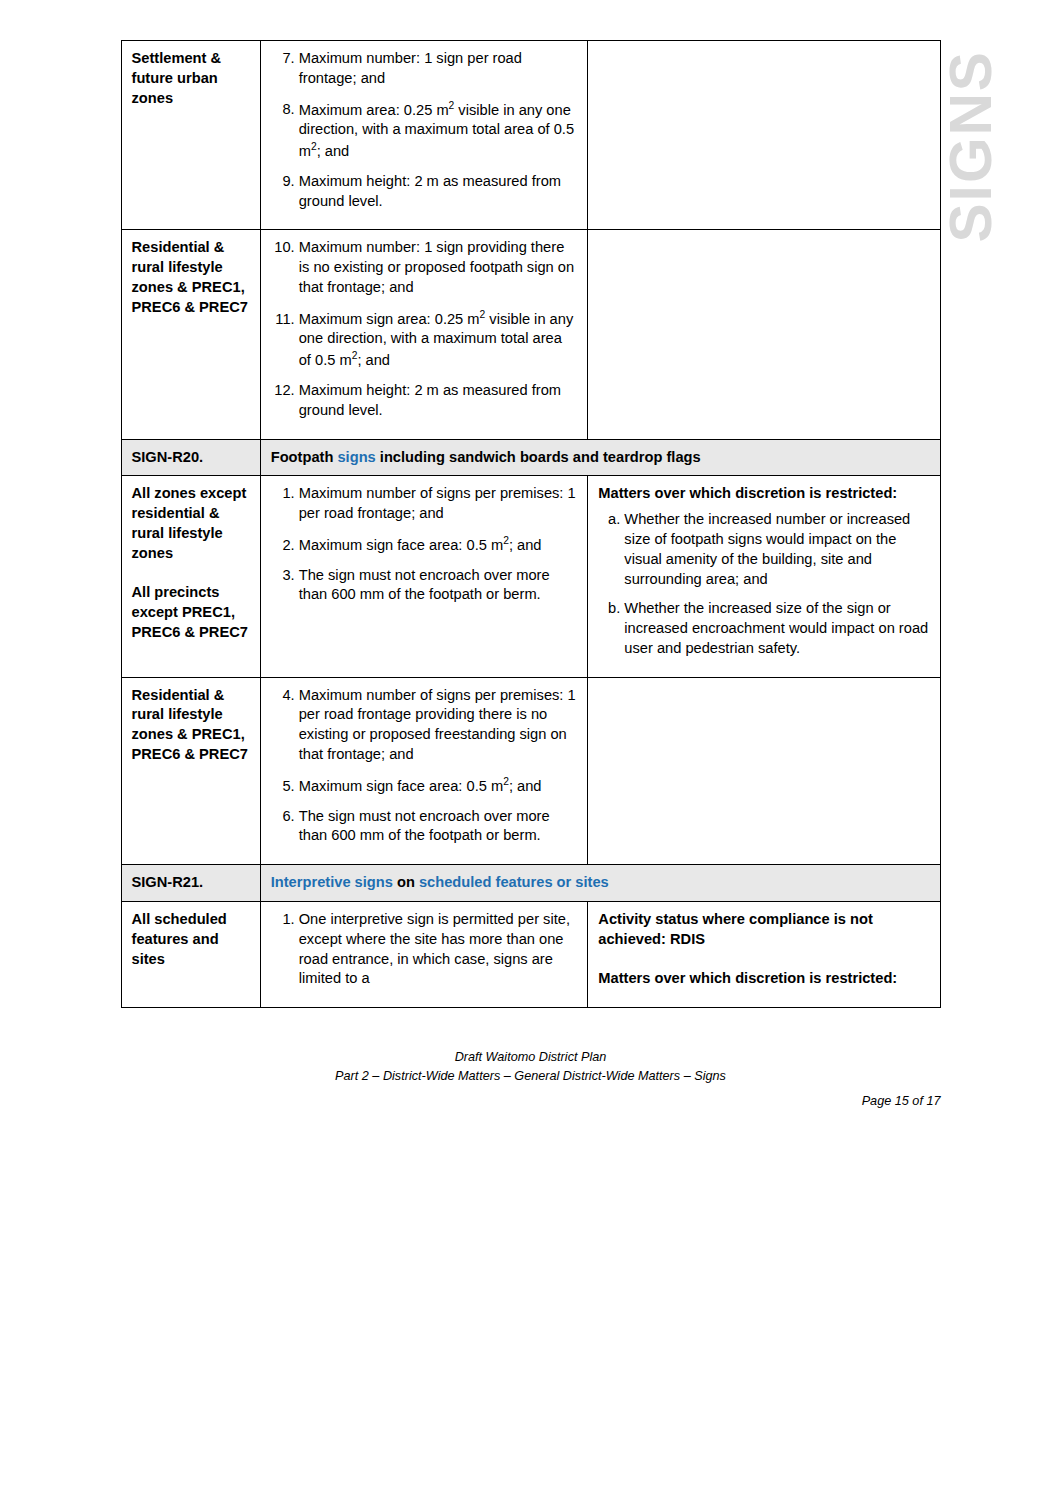SIGNS
| Settlement & future urban zones | Maximum number: 1 sign per road frontage; and Maximum area: 0.25 m 2 visible in any one direction, with a maximum total area of 0.5 m 2 ; and Maximum height: 2 m as measured from ground level. | |
| Residential & rural lifestyle zones & PREC1, PREC6 & PREC7 | Maximum number: 1 sign providing there is no existing or proposed footpath sign on that frontage; and Maximum sign area: 0.25 m 2 visible in any one direction, with a maximum total area of 0.5 m 2 ; and Maximum height: 2 m as measured from ground level. | |
| SIGN-R20. | Footpath signs including sandwich boards and teardrop flags |
| All zones except residential & rural lifestyle zones All precincts except PREC1, PREC6 & PREC7 | Maximum number of signs per premises: 1 per road frontage; and Maximum sign face area: 0.5 m 2 ; and The sign must not encroach over more than 600 mm of the footpath or berm. | Matters over which discretion is restricted: Whether the increased number or increased size of footpath signs would impact on the visual amenity of the building, site and surrounding area; and Whether the increased size of the sign or increased encroachment would impact on road user and pedestrian safety. |
| Residential & rural lifestyle zones & PREC1, PREC6 & PREC7 | Maximum number of signs per premises: 1 per road frontage providing there is no existing or proposed freestanding sign on that frontage; and Maximum sign face area: 0.5 m 2 ; and The sign must not encroach over more than 600 mm of the footpath or berm. | |
| SIGN-R21. | Interpretive signs on scheduled features or sites |
| All scheduled features and sites | One interpretive sign is permitted per site, except where the site has more than one road entrance, in which case, signs are limited to a | Activity status where compliance is not achieved: RDIS Matters over which discretion is restricted: |
Draft Waitomo District Plan
Part 2 – District-Wide Matters – General District-Wide Matters – Signs
Page 15 of 17